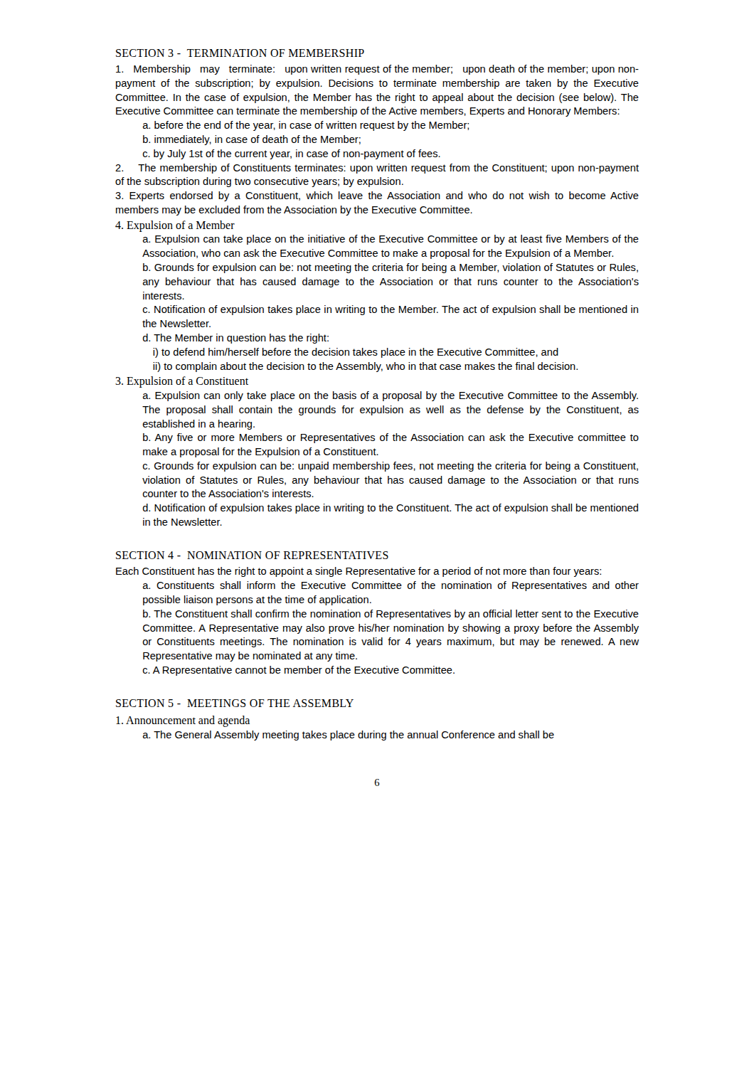SECTION 3 - TERMINATION OF MEMBERSHIP
1. Membership may terminate: upon written request of the member; upon death of the member; upon non-payment of the subscription; by expulsion. Decisions to terminate membership are taken by the Executive Committee. In the case of expulsion, the Member has the right to appeal about the decision (see below). The Executive Committee can terminate the membership of the Active members, Experts and Honorary Members:
a. before the end of the year, in case of written request by the Member;
b. immediately, in case of death of the Member;
c. by July 1st of the current year, in case of non-payment of fees.
2. The membership of Constituents terminates: upon written request from the Constituent; upon non-payment of the subscription during two consecutive years; by expulsion.
3. Experts endorsed by a Constituent, which leave the Association and who do not wish to become Active members may be excluded from the Association by the Executive Committee.
4. Expulsion of a Member
a. Expulsion can take place on the initiative of the Executive Committee or by at least five Members of the Association, who can ask the Executive Committee to make a proposal for the Expulsion of a Member.
b. Grounds for expulsion can be: not meeting the criteria for being a Member, violation of Statutes or Rules, any behaviour that has caused damage to the Association or that runs counter to the Association's interests.
c. Notification of expulsion takes place in writing to the Member. The act of expulsion shall be mentioned in the Newsletter.
d. The Member in question has the right:
i) to defend him/herself before the decision takes place in the Executive Committee, and
ii) to complain about the decision to the Assembly, who in that case makes the final decision.
3. Expulsion of a Constituent
a. Expulsion can only take place on the basis of a proposal by the Executive Committee to the Assembly. The proposal shall contain the grounds for expulsion as well as the defense by the Constituent, as established in a hearing.
b. Any five or more Members or Representatives of the Association can ask the Executive committee to make a proposal for the Expulsion of a Constituent.
c. Grounds for expulsion can be: unpaid membership fees, not meeting the criteria for being a Constituent, violation of Statutes or Rules, any behaviour that has caused damage to the Association or that runs counter to the Association's interests.
d. Notification of expulsion takes place in writing to the Constituent. The act of expulsion shall be mentioned in the Newsletter.
SECTION 4 - NOMINATION OF REPRESENTATIVES
Each Constituent has the right to appoint a single Representative for a period of not more than four years:
a. Constituents shall inform the Executive Committee of the nomination of Representatives and other possible liaison persons at the time of application.
b. The Constituent shall confirm the nomination of Representatives by an official letter sent to the Executive Committee. A Representative may also prove his/her nomination by showing a proxy before the Assembly or Constituents meetings. The nomination is valid for 4 years maximum, but may be renewed. A new Representative may be nominated at any time.
c. A Representative cannot be member of the Executive Committee.
SECTION 5 - MEETINGS OF THE ASSEMBLY
1. Announcement and agenda
a. The General Assembly meeting takes place during the annual Conference and shall be
6